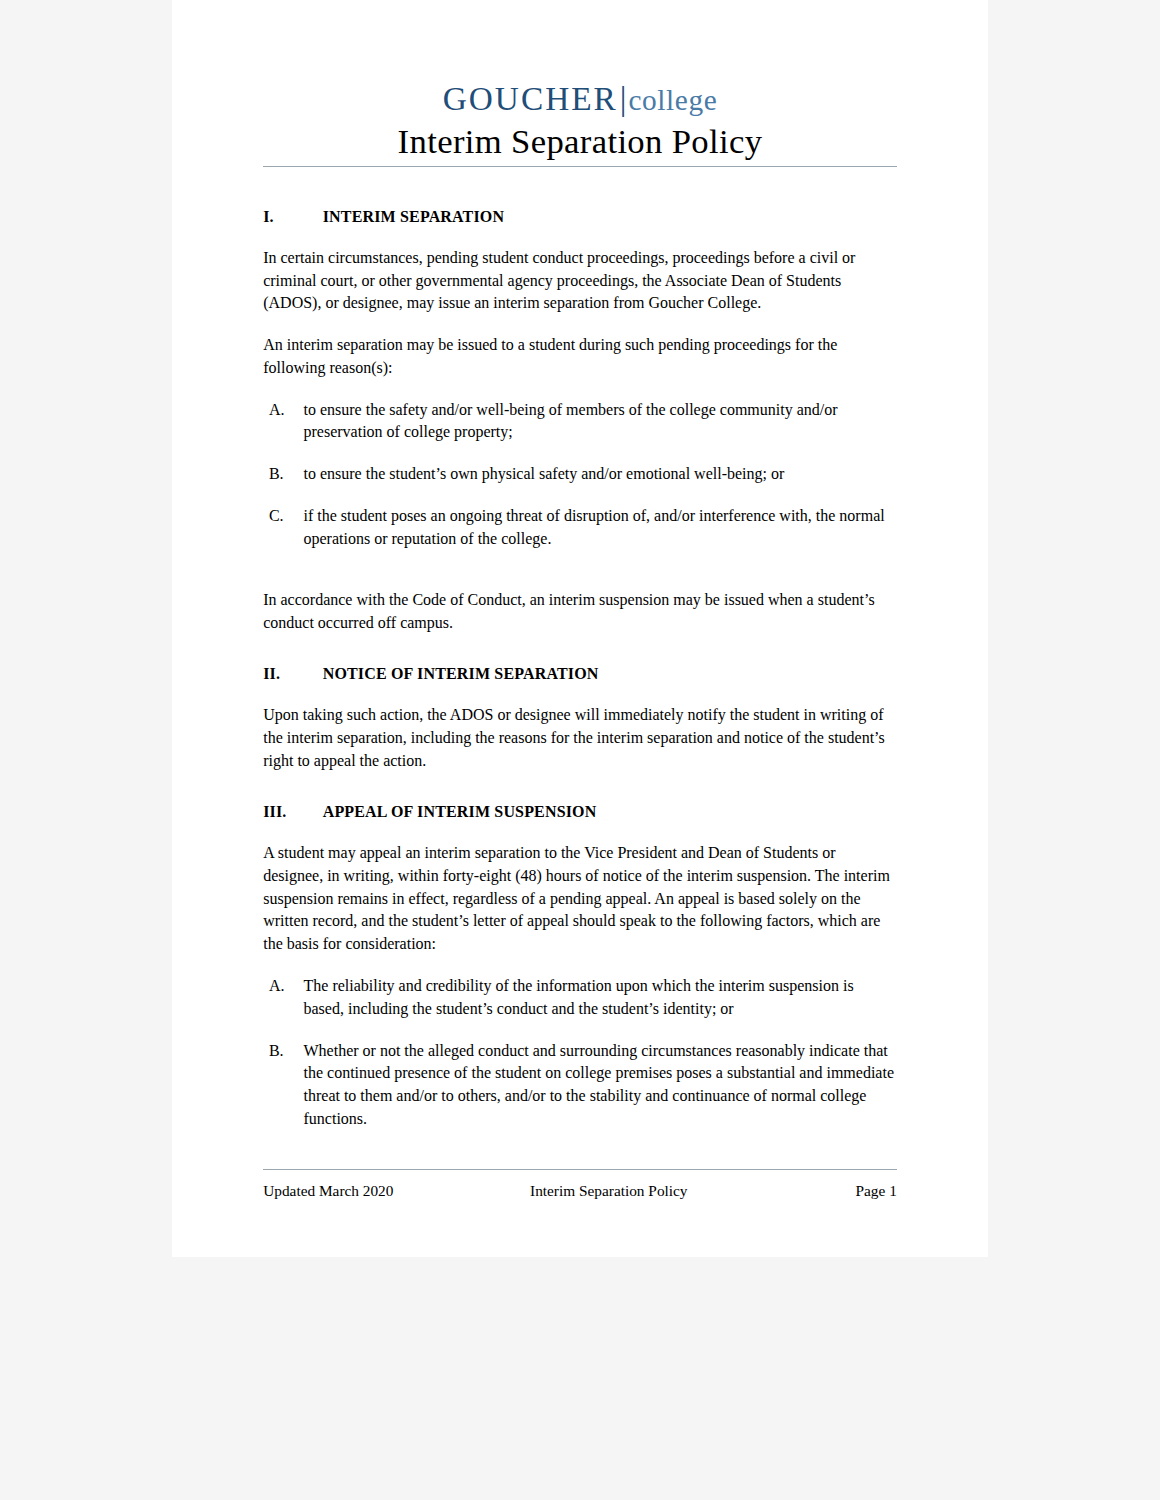GOUCHER|college
Interim Separation Policy
I. INTERIM SEPARATION
In certain circumstances, pending student conduct proceedings, proceedings before a civil or criminal court, or other governmental agency proceedings, the Associate Dean of Students (ADOS), or designee, may issue an interim separation from Goucher College.
An interim separation may be issued to a student during such pending proceedings for the following reason(s):
A. to ensure the safety and/or well-being of members of the college community and/or preservation of college property;
B. to ensure the student’s own physical safety and/or emotional well-being; or
C. if the student poses an ongoing threat of disruption of, and/or interference with, the normal operations or reputation of the college.
In accordance with the Code of Conduct, an interim suspension may be issued when a student’s conduct occurred off campus.
II. NOTICE OF INTERIM SEPARATION
Upon taking such action, the ADOS or designee will immediately notify the student in writing of the interim separation, including the reasons for the interim separation and notice of the student’s right to appeal the action.
III. APPEAL OF INTERIM SUSPENSION
A student may appeal an interim separation to the Vice President and Dean of Students or designee, in writing, within forty-eight (48) hours of notice of the interim suspension. The interim suspension remains in effect, regardless of a pending appeal. An appeal is based solely on the written record, and the student’s letter of appeal should speak to the following factors, which are the basis for consideration:
A. The reliability and credibility of the information upon which the interim suspension is based, including the student’s conduct and the student’s identity; or
B. Whether or not the alleged conduct and surrounding circumstances reasonably indicate that the continued presence of the student on college premises poses a substantial and immediate threat to them and/or to others, and/or to the stability and continuance of normal college functions.
Updated March 2020
Interim Separation Policy
Page 1